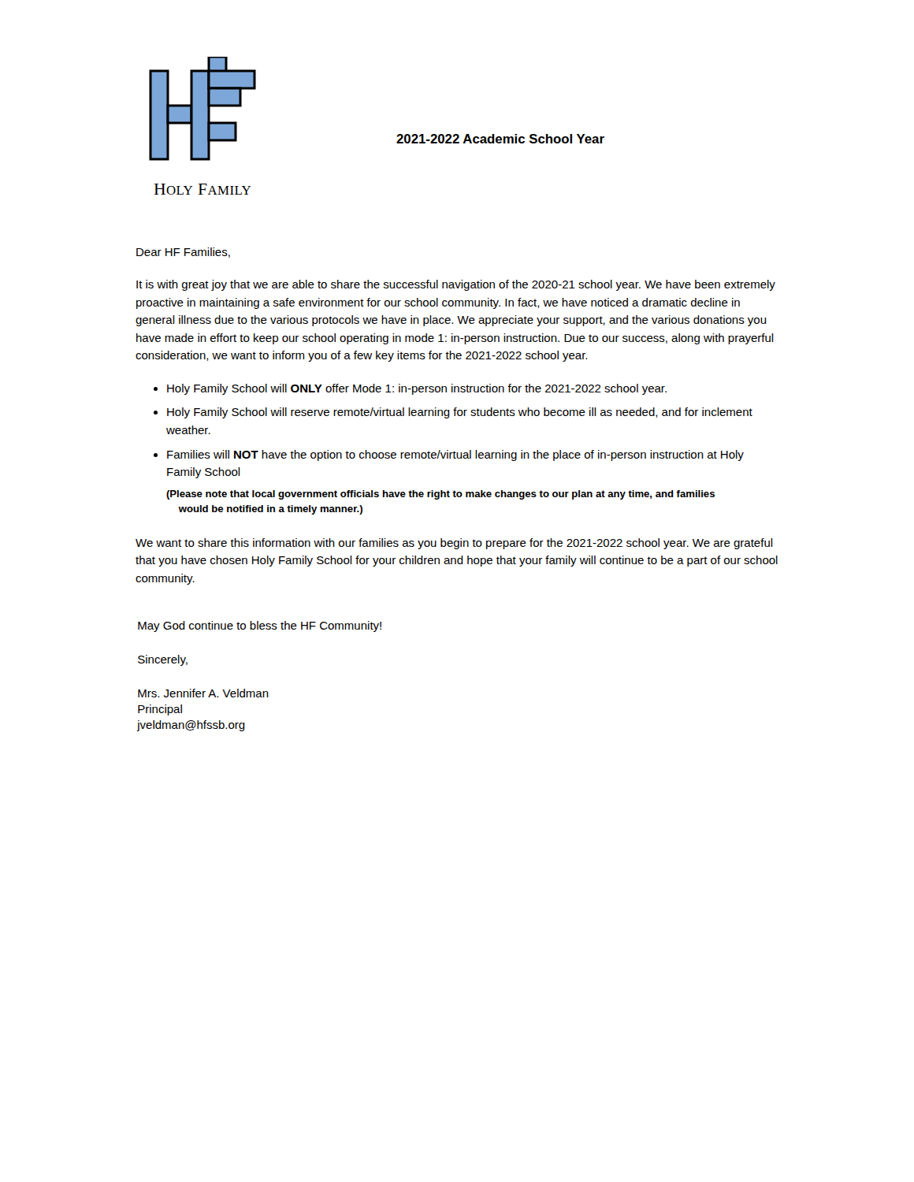HOLY FAMILY
2021-2022 Academic School Year
Dear HF Families,
It is with great joy that we are able to share the successful navigation of the 2020-21 school year. We have been extremely proactive in maintaining a safe environment for our school community. In fact, we have noticed a dramatic decline in general illness due to the various protocols we have in place. We appreciate your support, and the various donations you have made in effort to keep our school operating in mode 1: in-person instruction. Due to our success, along with prayerful consideration, we want to inform you of a few key items for the 2021-2022 school year.
Holy Family School will ONLY offer Mode 1: in-person instruction for the 2021-2022 school year.
Holy Family School will reserve remote/virtual learning for students who become ill as needed, and for inclement weather.
Families will NOT have the option to choose remote/virtual learning in the place of in-person instruction at Holy Family School (Please note that local government officials have the right to make changes to our plan at any time, and families would be notified in a timely manner.)
We want to share this information with our families as you begin to prepare for the 2021-2022 school year. We are grateful that you have chosen Holy Family School for your children and hope that your family will continue to be a part of our school community.
May God continue to bless the HF Community!
Sincerely,
Mrs. Jennifer A. Veldman Principal jveldman@hfssb.org